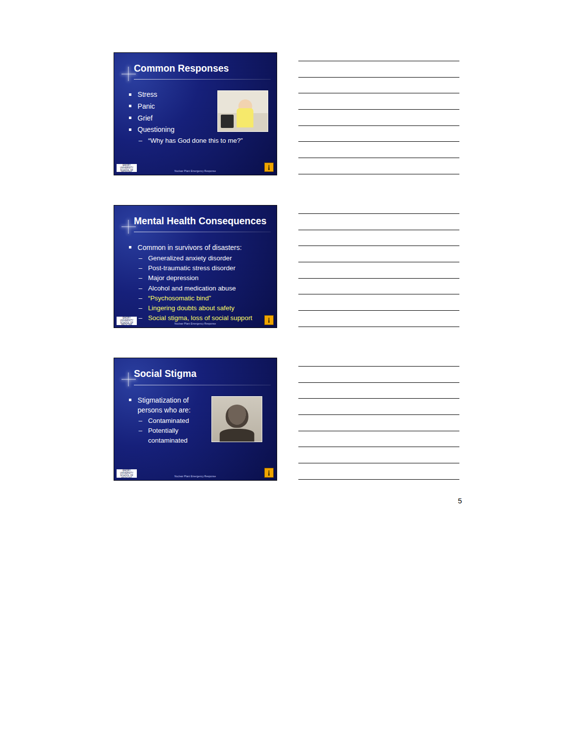Common Responses
Stress
Panic
Grief
Questioning
“Why has God done this to me?”
EMORY UNIVERSITY SCHOOL OF MEDICINE
Nuclear Plant Emergency Response
Mental Health Consequences
Common in survivors of disasters:
Generalized anxiety disorder
Post-traumatic stress disorder
Major depression
Alcohol and medication abuse
“Psychosomatic bind”
Lingering doubts about safety
Social stigma, loss of social support
EMORY UNIVERSITY SCHOOL OF MEDICINE
Nuclear Plant Emergency Response
Social Stigma
Stigmatization of persons who are:
Contaminated
Potentially contaminated
EMORY UNIVERSITY SCHOOL OF MEDICINE
Nuclear Plant Emergency Response
5